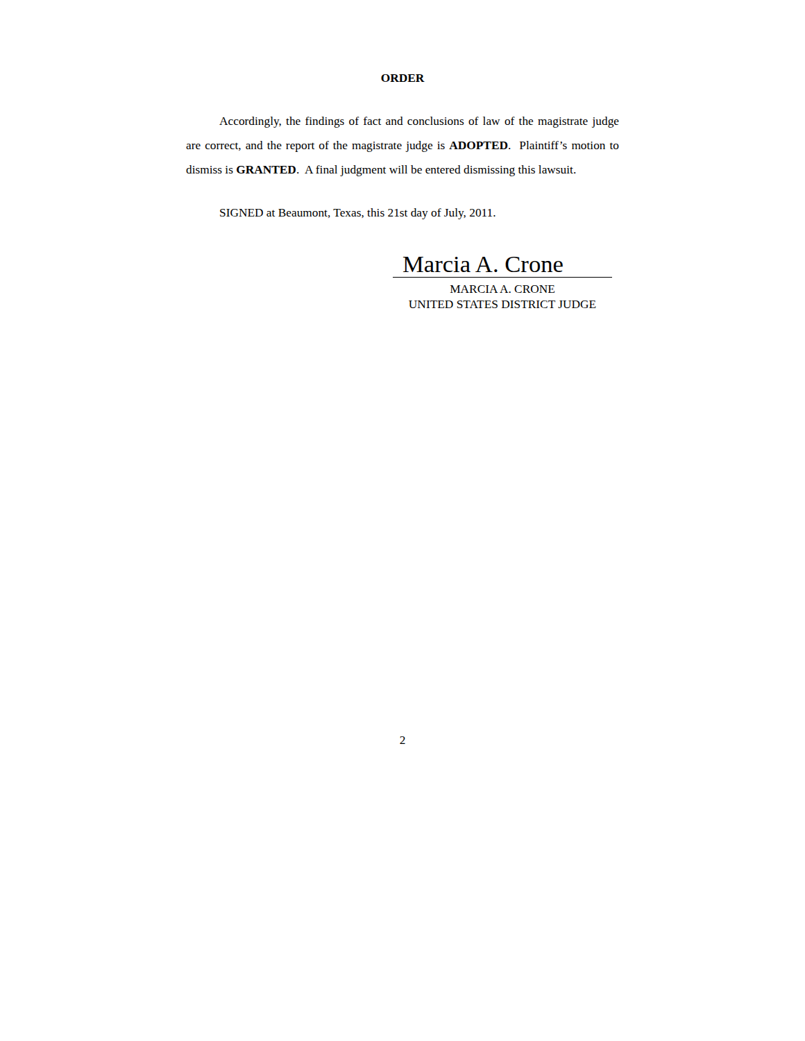ORDER
Accordingly, the findings of fact and conclusions of law of the magistrate judge are correct, and the report of the magistrate judge is ADOPTED. Plaintiff’s motion to dismiss is GRANTED. A final judgment will be entered dismissing this lawsuit.
SIGNED at Beaumont, Texas, this 21st day of July, 2011.
Marcia A. Crone
MARCIA A. CRONE
UNITED STATES DISTRICT JUDGE
2